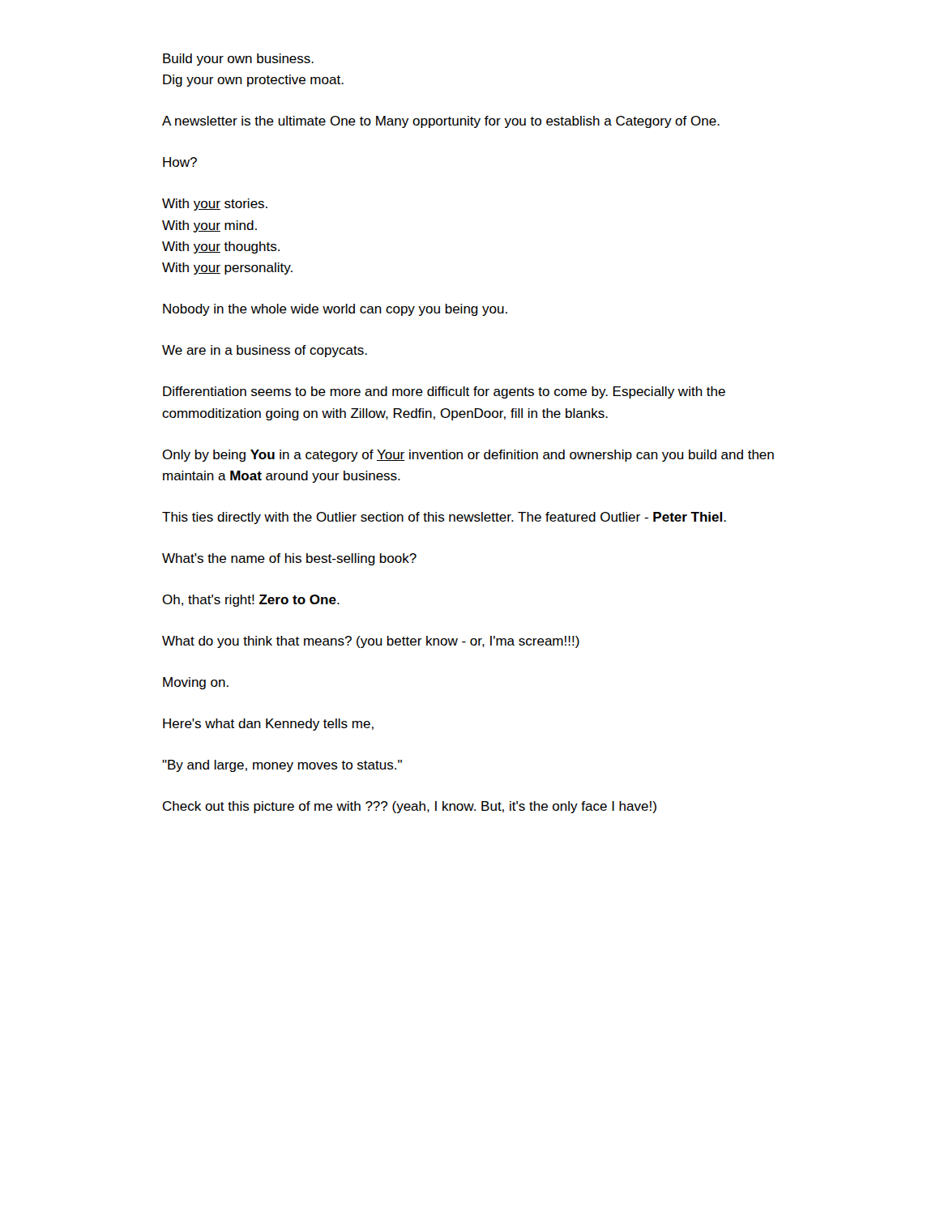Build your own business.
Dig your own protective moat.
A newsletter is the ultimate One to Many opportunity for you to establish a Category of One.
How?
With your stories.
With your mind.
With your thoughts.
With your personality.
Nobody in the whole wide world can copy you being you.
We are in a business of copycats.
Differentiation seems to be more and more difficult for agents to come by. Especially with the commoditization going on with Zillow, Redfin, OpenDoor, fill in the blanks.
Only by being You in a category of Your invention or definition and ownership can you build and then maintain a Moat around your business.
This ties directly with the Outlier section of this newsletter. The featured Outlier - Peter Thiel.
What's the name of his best-selling book?
Oh, that's right! Zero to One.
What do you think that means? (you better know - or, I'ma scream!!!)
Moving on.
Here's what dan Kennedy tells me,
"By and large, money moves to status."
Check out this picture of me with ??? (yeah, I know. But, it's the only face I have!)